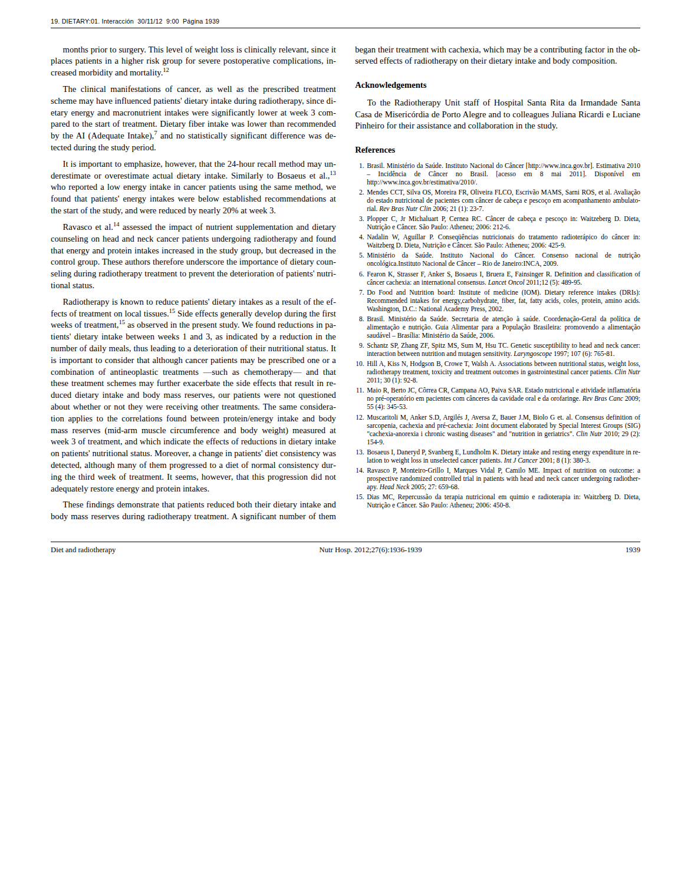19. DIETARY:01. Interacción 30/11/12 9:00 Página 1939
months prior to surgery. This level of weight loss is clinically relevant, since it places patients in a higher risk group for severe postoperative complications, increased morbidity and mortality.12
The clinical manifestations of cancer, as well as the prescribed treatment scheme may have influenced patients' dietary intake during radiotherapy, since dietary energy and macronutrient intakes were significantly lower at week 3 compared to the start of treatment. Dietary fiber intake was lower than recommended by the AI (Adequate Intake),7 and no statistically significant difference was detected during the study period.
It is important to emphasize, however, that the 24-hour recall method may underestimate or overestimate actual dietary intake. Similarly to Bosaeus et al.,13 who reported a low energy intake in cancer patients using the same method, we found that patients' energy intakes were below established recommendations at the start of the study, and were reduced by nearly 20% at week 3.
Ravasco et al.14 assessed the impact of nutrient supplementation and dietary counseling on head and neck cancer patients undergoing radiotherapy and found that energy and protein intakes increased in the study group, but decreased in the control group. These authors therefore underscore the importance of dietary counseling during radiotherapy treatment to prevent the deterioration of patients' nutritional status.
Radiotherapy is known to reduce patients' dietary intakes as a result of the effects of treatment on local tissues.15 Side effects generally develop during the first weeks of treatment,15 as observed in the present study. We found reductions in patients' dietary intake between weeks 1 and 3, as indicated by a reduction in the number of daily meals, thus leading to a deterioration of their nutritional status. It is important to consider that although cancer patients may be prescribed one or a combination of antineoplastic treatments —such as chemotherapy— and that these treatment schemes may further exacerbate the side effects that result in reduced dietary intake and body mass reserves, our patients were not questioned about whether or not they were receiving other treatments. The same consideration applies to the correlations found between protein/energy intake and body mass reserves (mid-arm muscle circumference and body weight) measured at week 3 of treatment, and which indicate the effects of reductions in dietary intake on patients' nutritional status. Moreover, a change in patients' diet consistency was detected, although many of them progressed to a diet of normal consistency during the third week of treatment. It seems, however, that this progression did not adequately restore energy and protein intakes.
These findings demonstrate that patients reduced both their dietary intake and body mass reserves during radiotherapy treatment. A significant number of them began their treatment with cachexia, which may be a contributing factor in the observed effects of radiotherapy on their dietary intake and body composition.
Acknowledgements
To the Radiotherapy Unit staff of Hospital Santa Rita da Irmandade Santa Casa de Misericórdia de Porto Alegre and to colleagues Juliana Ricardi e Luciane Pinheiro for their assistance and collaboration in the study.
References
Brasil. Ministério da Saúde. Instituto Nacional do Câncer [http://www.inca.gov.br]. Estimativa 2010 – Incidência de Câncer no Brasil. [acesso em 8 mai 2011]. Disponível em http://www.inca.gov.br/estimativa/2010/.
Mendes CCT, Silva OS, Moreira FR, Oliveira FLCO, Escrivão MAMS, Sarni ROS, et al. Avaliação do estado nutricional de pacientes com câncer de cabeça e pescoço em acompanhamento ambulatorial. Rev Bras Nutr Clin 2006; 21 (1): 23-7.
Plopper C, Jr Michaluart P, Cernea RC. Câncer de cabeça e pescoço in: Waitzeberg D. Dieta, Nutrição e Câncer. São Paulo: Atheneu; 2006: 212-6.
Nadalin W, Aguillar P. Conseqüências nutricionais do tratamento radioterápico do câncer in: Waitzberg D. Dieta, Nutrição e Câncer. São Paulo: Atheneu; 2006: 425-9.
Ministério da Saúde. Instituto Nacional do Câncer. Consenso nacional de nutrição oncológica.Instituto Nacional de Câncer – Rio de Janeiro:INCA, 2009.
Fearon K, Strasser F, Anker S, Bosaeus I, Bruera E, Fainsinger R. Definition and classification of câncer cachexia: an international consensus. Lancet Oncol 2011;12 (5): 489-95.
Do Food and Nutrition board: Institute of medicine (IOM). Dietary reference intakes (DRIs): Recommended intakes for energy,carbohydrate, fiber, fat, fatty acids, coles, protein, amino acids. Washington, D.C.: National Academy Press, 2002.
Brasil. Ministério da Saúde. Secretaria de atenção à saúde. Coordenação-Geral da política de alimentação e nutrição. Guia Alimentar para a População Brasileira: promovendo a alimentação saudável – Brasília: Ministério da Saúde, 2006.
Schantz SP, Zhang ZF, Spitz MS, Sum M, Hsu TC. Genetic susceptibility to head and neck cancer: interaction between nutrition and mutagen sensitivity. Laryngoscope 1997; 107 (6): 765-81.
Hill A, Kiss N, Hodgson B, Crowe T, Walsh A. Associations between nutritional status, weight loss, radiotherapy treatment, toxicity and treatment outcomes in gastrointestinal cancer patients. Clin Nutr 2011; 30 (1): 92-8.
Maio R, Berto JC, Côrrea CR, Campana AO, Paiva SAR. Estado nutricional e atividade inflamatória no pré-operatório em pacientes com cânceres da cavidade oral e da orofaringe. Rev Bras Canc 2009; 55 (4): 345-53.
Muscaritoli M, Anker S.D, Argilés J, Aversa Z, Bauer J.M, Biolo G et. al. Consensus definition of sarcopenia, cachexia and pré-cachexia: Joint document elaborated by Special Interest Groups (SIG) "cachexia-anorexia i chronic wasting diseases" and "nutrition in geriatrics". Clin Nutr 2010; 29 (2): 154-9.
Bosaeus I, Daneryd P, Svanberg E, Lundholm K. Dietary intake and resting energy expenditure in relation to weight loss in unselected cancer patients. Int J Cancer 2001; 8 (1): 380-3.
Ravasco P, Monteiro-Grillo I, Marques Vidal P, Camilo ME. Impact of nutrition on outcome: a prospective randomized controlled trial in patients with head and neck cancer undergoing radiotherapy. Head Neck 2005; 27: 659-68.
Dias MC, Repercussão da terapia nutricional em quimio e radioterapia in: Waitzberg D. Dieta, Nutrição e Câncer. São Paulo: Atheneu; 2006: 450-8.
Diet and radiotherapy
Nutr Hosp. 2012;27(6):1936-1939
1939